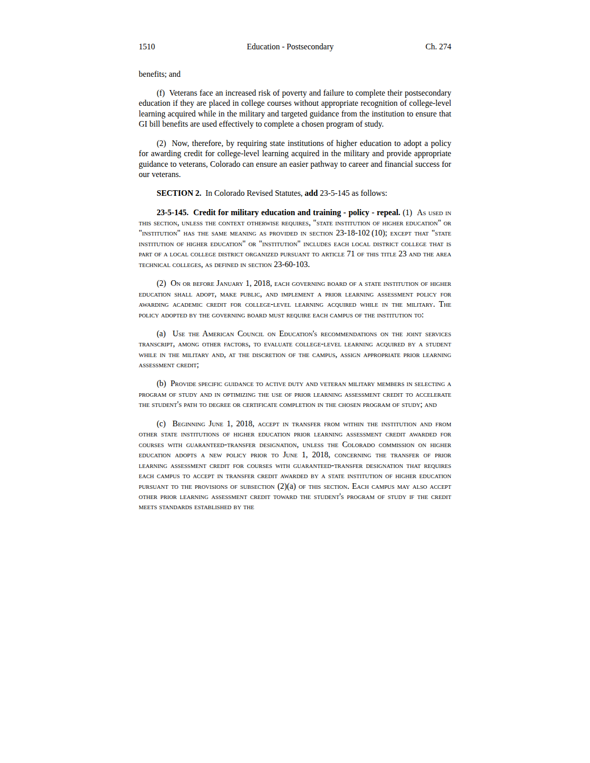1510
Education - Postsecondary
Ch. 274
benefits; and
(f) Veterans face an increased risk of poverty and failure to complete their postsecondary education if they are placed in college courses without appropriate recognition of college-level learning acquired while in the military and targeted guidance from the institution to ensure that GI bill benefits are used effectively to complete a chosen program of study.
(2) Now, therefore, by requiring state institutions of higher education to adopt a policy for awarding credit for college-level learning acquired in the military and provide appropriate guidance to veterans, Colorado can ensure an easier pathway to career and financial success for our veterans.
SECTION 2. In Colorado Revised Statutes, add 23-5-145 as follows:
23-5-145. Credit for military education and training - policy - repeal. (1) As used in this section, unless the context otherwise requires, "state institution of higher education" or "institution" has the same meaning as provided in section 23-18-102 (10); except that "state institution of higher education" or "institution" includes each local district college that is part of a local college district organized pursuant to article 71 of this title 23 and the area technical colleges, as defined in section 23-60-103.
(2) On or before January 1, 2018, each governing board of a state institution of higher education shall adopt, make public, and implement a prior learning assessment policy for awarding academic credit for college-level learning acquired while in the military. The policy adopted by the governing board must require each campus of the institution to:
(a) Use the American Council on Education's recommendations on the joint services transcript, among other factors, to evaluate college-level learning acquired by a student while in the military and, at the discretion of the campus, assign appropriate prior learning assessment credit;
(b) Provide specific guidance to active duty and veteran military members in selecting a program of study and in optimizing the use of prior learning assessment credit to accelerate the student's path to degree or certificate completion in the chosen program of study; and
(c) Beginning June 1, 2018, accept in transfer from within the institution and from other state institutions of higher education prior learning assessment credit awarded for courses with guaranteed-transfer designation, unless the Colorado commission on higher education adopts a new policy prior to June 1, 2018, concerning the transfer of prior learning assessment credit for courses with guaranteed-transfer designation that requires each campus to accept in transfer credit awarded by a state institution of higher education pursuant to the provisions of subsection (2)(a) of this section. Each campus may also accept other prior learning assessment credit toward the student's program of study if the credit meets standards established by the